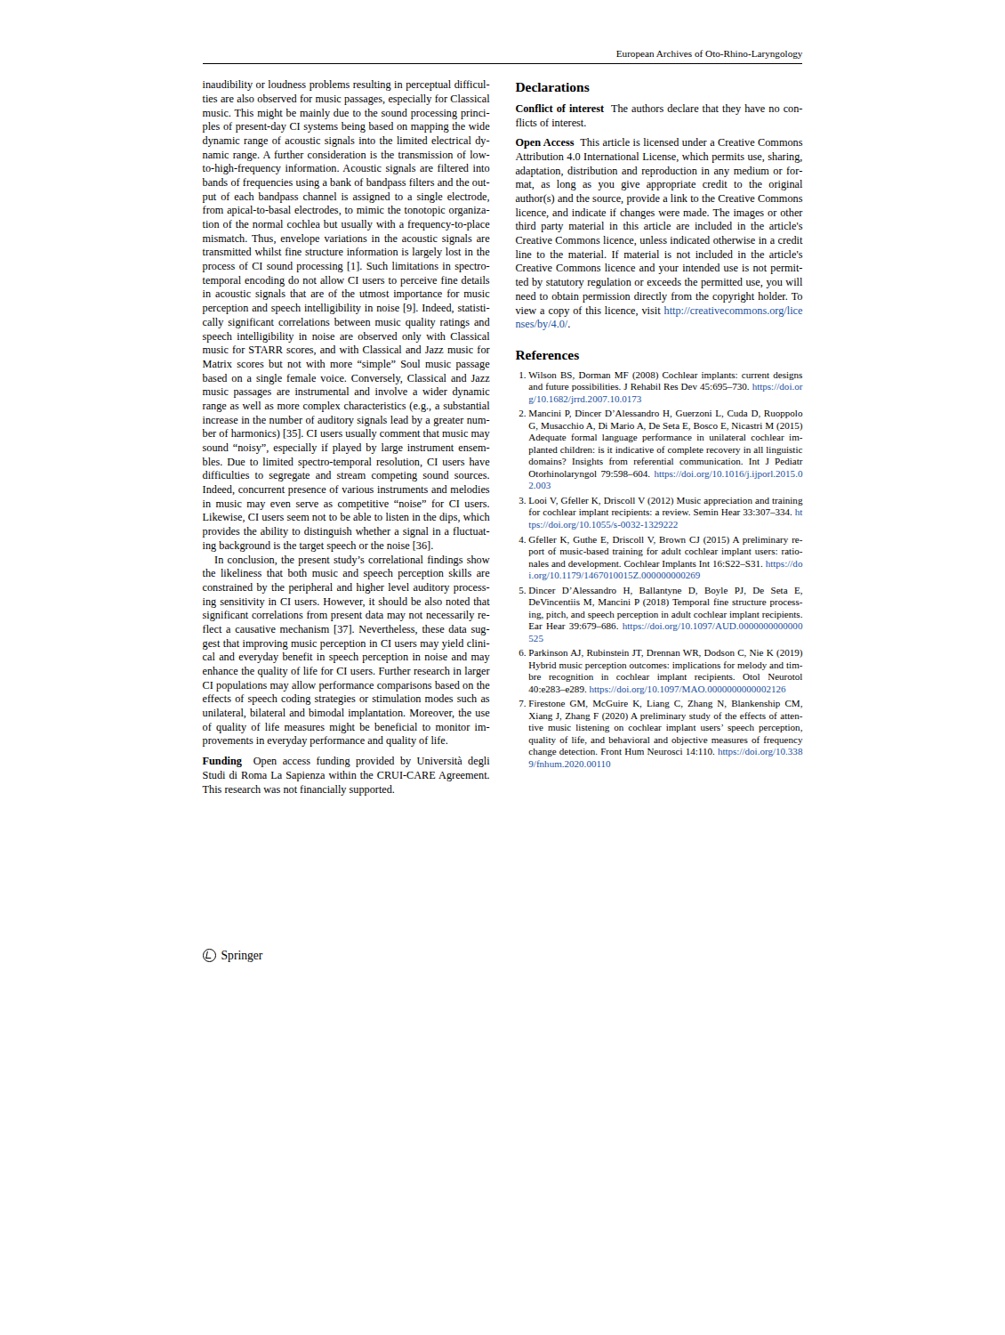European Archives of Oto-Rhino-Laryngology
inaudibility or loudness problems resulting in perceptual difficulties are also observed for music passages, especially for Classical music. This might be mainly due to the sound processing principles of present-day CI systems being based on mapping the wide dynamic range of acoustic signals into the limited electrical dynamic range. A further consideration is the transmission of low-to-high-frequency information. Acoustic signals are filtered into bands of frequencies using a bank of bandpass filters and the output of each bandpass channel is assigned to a single electrode, from apical-to-basal electrodes, to mimic the tonotopic organization of the normal cochlea but usually with a frequency-to-place mismatch. Thus, envelope variations in the acoustic signals are transmitted whilst fine structure information is largely lost in the process of CI sound processing [1]. Such limitations in spectro-temporal encoding do not allow CI users to perceive fine details in acoustic signals that are of the utmost importance for music perception and speech intelligibility in noise [9]. Indeed, statistically significant correlations between music quality ratings and speech intelligibility in noise are observed only with Classical music for STARR scores, and with Classical and Jazz music for Matrix scores but not with more “simple” Soul music passage based on a single female voice. Conversely, Classical and Jazz music passages are instrumental and involve a wider dynamic range as well as more complex characteristics (e.g., a substantial increase in the number of auditory signals lead by a greater number of harmonics) [35]. CI users usually comment that music may sound “noisy”, especially if played by large instrument ensembles. Due to limited spectro-temporal resolution, CI users have difficulties to segregate and stream competing sound sources. Indeed, concurrent presence of various instruments and melodies in music may even serve as competitive “noise” for CI users. Likewise, CI users seem not to be able to listen in the dips, which provides the ability to distinguish whether a signal in a fluctuating background is the target speech or the noise [36].
In conclusion, the present study’s correlational findings show the likeliness that both music and speech perception skills are constrained by the peripheral and higher level auditory processing sensitivity in CI users. However, it should be also noted that significant correlations from present data may not necessarily reflect a causative mechanism [37]. Nevertheless, these data suggest that improving music perception in CI users may yield clinical and everyday benefit in speech perception in noise and may enhance the quality of life for CI users. Further research in larger CI populations may allow performance comparisons based on the effects of speech coding strategies or stimulation modes such as unilateral, bilateral and bimodal implantation. Moreover, the use of quality of life measures might be beneficial to monitor improvements in everyday performance and quality of life.
Funding Open access funding provided by Università degli Studi di Roma La Sapienza within the CRUI-CARE Agreement. This research was not financially supported.
Declarations
Conflict of interest The authors declare that they have no conflicts of interest.
Open Access This article is licensed under a Creative Commons Attribution 4.0 International License, which permits use, sharing, adaptation, distribution and reproduction in any medium or format, as long as you give appropriate credit to the original author(s) and the source, provide a link to the Creative Commons licence, and indicate if changes were made. The images or other third party material in this article are included in the article's Creative Commons licence, unless indicated otherwise in a credit line to the material. If material is not included in the article's Creative Commons licence and your intended use is not permitted by statutory regulation or exceeds the permitted use, you will need to obtain permission directly from the copyright holder. To view a copy of this licence, visit http://creativecommons.org/licenses/by/4.0/.
References
Wilson BS, Dorman MF (2008) Cochlear implants: current designs and future possibilities. J Rehabil Res Dev 45:695–730. https://doi.org/10.1682/jrrd.2007.10.0173
Mancini P, Dincer D’Alessandro H, Guerzoni L, Cuda D, Ruoppolo G, Musacchio A, Di Mario A, De Seta E, Bosco E, Nicastri M (2015) Adequate formal language performance in unilateral cochlear implanted children: is it indicative of complete recovery in all linguistic domains? Insights from referential communication. Int J Pediatr Otorhinolaryngol 79:598–604. https://doi.org/10.1016/j.ijporl.2015.02.003
Looi V, Gfeller K, Driscoll V (2012) Music appreciation and training for cochlear implant recipients: a review. Semin Hear 33:307–334. https://doi.org/10.1055/s-0032-1329222
Gfeller K, Guthe E, Driscoll V, Brown CJ (2015) A preliminary report of music-based training for adult cochlear implant users: rationales and development. Cochlear Implants Int 16:S22–S31. https://doi.org/10.1179/1467010015Z.000000000269
Dincer D’Alessandro H, Ballantyne D, Boyle PJ, De Seta E, DeVincentiis M, Mancini P (2018) Temporal fine structure processing, pitch, and speech perception in adult cochlear implant recipients. Ear Hear 39:679–686. https://doi.org/10.1097/AUD.0000000000000525
Parkinson AJ, Rubinstein JT, Drennan WR, Dodson C, Nie K (2019) Hybrid music perception outcomes: implications for melody and timbre recognition in cochlear implant recipients. Otol Neurotol 40:e283–e289. https://doi.org/10.1097/MAO.0000000000002126
Firestone GM, McGuire K, Liang C, Zhang N, Blankenship CM, Xiang J, Zhang F (2020) A preliminary study of the effects of attentive music listening on cochlear implant users’ speech perception, quality of life, and behavioral and objective measures of frequency change detection. Front Hum Neurosci 14:110. https://doi.org/10.3389/fnhum.2020.00110
Springer